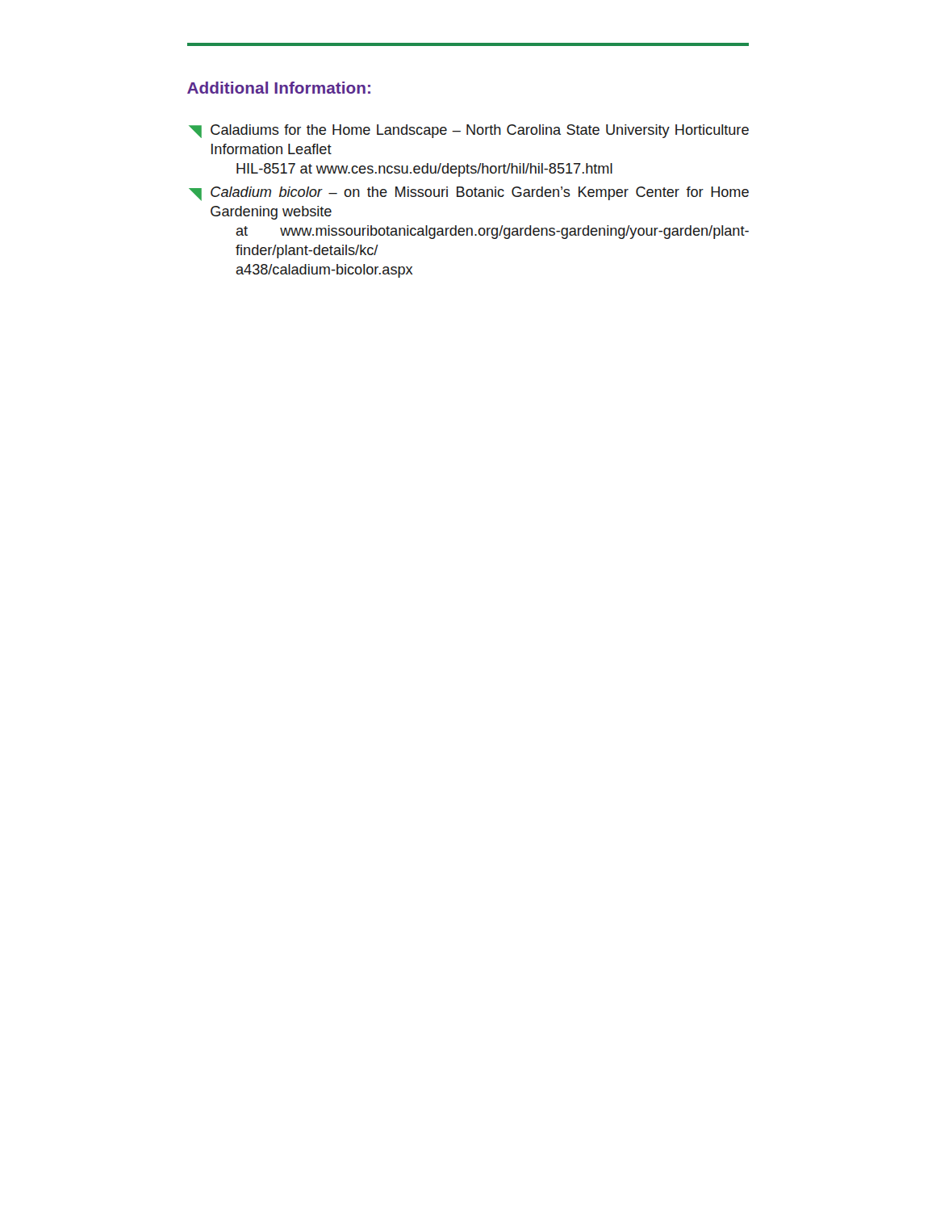Additional Information:
Caladiums for the Home Landscape – North Carolina State University Horticulture Information Leaflet HIL-8517 at www.ces.ncsu.edu/depts/hort/hil/hil-8517.html
Caladium bicolor – on the Missouri Botanic Garden’s Kemper Center for Home Gardening website at www.missouribotanicalgarden.org/gardens-gardening/your-garden/plant-finder/plant-details/kc/ a438/caladium-bicolor.aspx